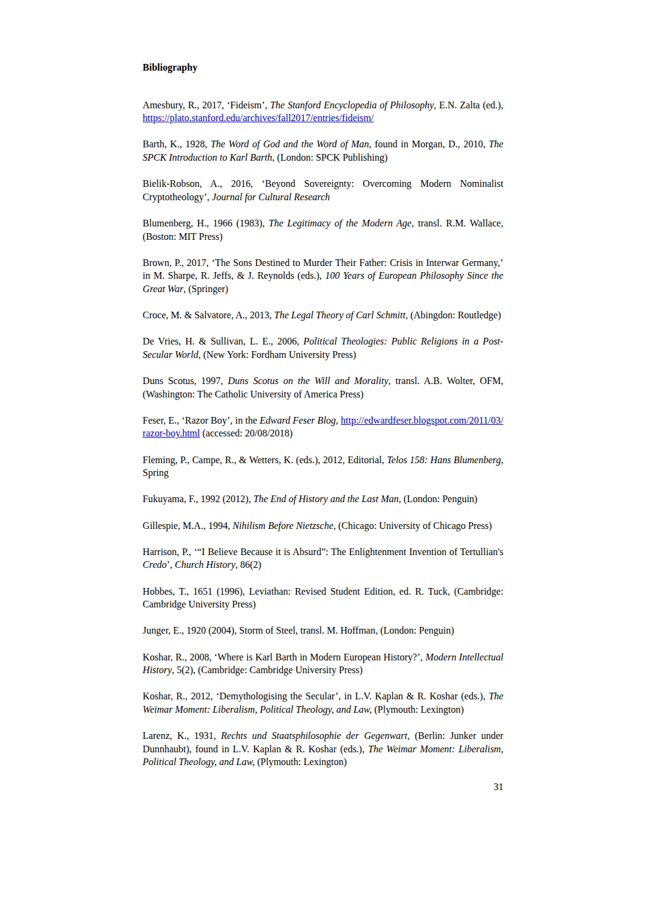Bibliography
Amesbury, R., 2017, ‘Fideism’, The Stanford Encyclopedia of Philosophy, E.N. Zalta (ed.), https://plato.stanford.edu/archives/fall2017/entries/fideism/
Barth, K., 1928, The Word of God and the Word of Man, found in Morgan, D., 2010, The SPCK Introduction to Karl Barth, (London: SPCK Publishing)
Bielik-Robson, A., 2016, ‘Beyond Sovereignty: Overcoming Modern Nominalist Cryptotheology’, Journal for Cultural Research
Blumenberg, H., 1966 (1983), The Legitimacy of the Modern Age, transl. R.M. Wallace, (Boston: MIT Press)
Brown, P., 2017, ‘The Sons Destined to Murder Their Father: Crisis in Interwar Germany,’ in M. Sharpe, R. Jeffs, & J. Reynolds (eds.), 100 Years of European Philosophy Since the Great War, (Springer)
Croce, M. & Salvatore, A., 2013, The Legal Theory of Carl Schmitt, (Abingdon: Routledge)
De Vries, H. & Sullivan, L. E., 2006, Political Theologies: Public Religions in a Post-Secular World, (New York: Fordham University Press)
Duns Scotus, 1997, Duns Scotus on the Will and Morality, transl. A.B. Wolter, OFM, (Washington: The Catholic University of America Press)
Feser, E., ‘Razor Boy’, in the Edward Feser Blog, http://edwardfeser.blogspot.com/2011/03/razor-boy.html (accessed: 20/08/2018)
Fleming, P., Campe, R., & Wetters, K. (eds.), 2012, Editorial, Telos 158: Hans Blumenberg, Spring
Fukuyama, F., 1992 (2012), The End of History and the Last Man, (London: Penguin)
Gillespie, M.A., 1994, Nihilism Before Nietzsche, (Chicago: University of Chicago Press)
Harrison, P., ‘“I Believe Because it is Absurd”: The Enlightenment Invention of Tertullian's Credo’, Church History, 86(2)
Hobbes, T., 1651 (1996), Leviathan: Revised Student Edition, ed. R. Tuck, (Cambridge: Cambridge University Press)
Junger, E., 1920 (2004), Storm of Steel, transl. M. Hoffman, (London: Penguin)
Koshar, R., 2008, ‘Where is Karl Barth in Modern European History?’, Modern Intellectual History, 5(2), (Cambridge: Cambridge University Press)
Koshar, R., 2012, ‘Demythologising the Secular’, in L.V. Kaplan & R. Koshar (eds.), The Weimar Moment: Liberalism, Political Theology, and Law, (Plymouth: Lexington)
Larenz, K., 1931, Rechts und Staatsphilosophie der Gegenwart, (Berlin: Junker under Dunnhaubt), found in L.V. Kaplan & R. Koshar (eds.), The Weimar Moment: Liberalism, Political Theology, and Law, (Plymouth: Lexington)
31